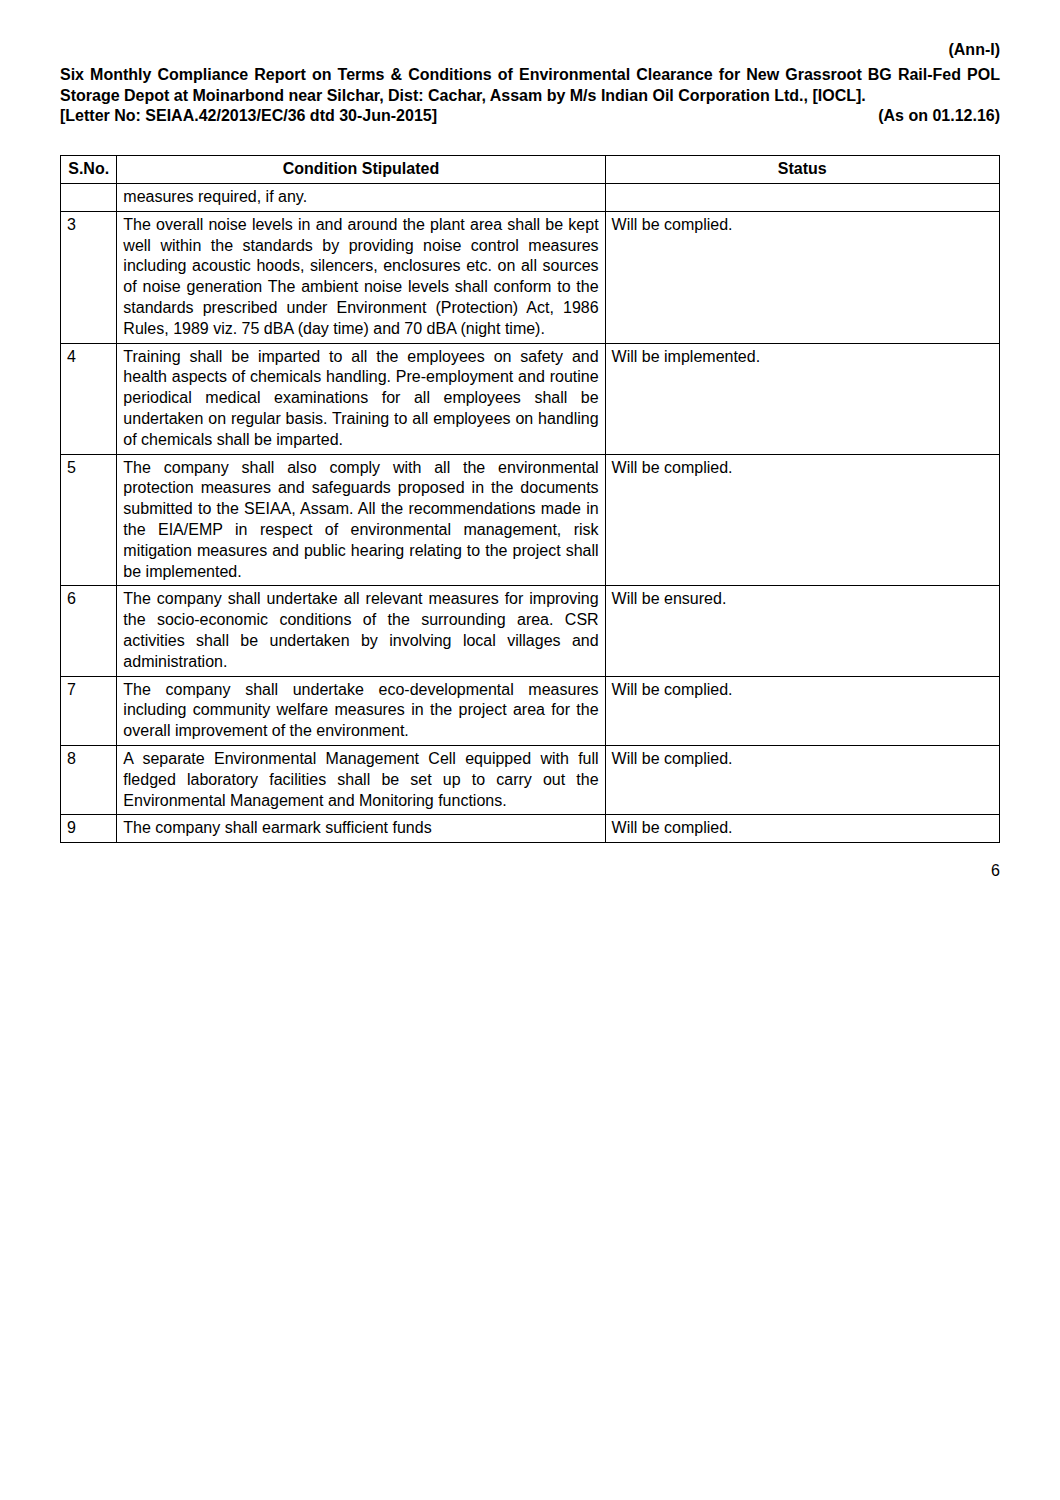(Ann-I)
Six Monthly Compliance Report on Terms & Conditions of Environmental Clearance for New Grassroot BG Rail-Fed POL Storage Depot at Moinarbond near Silchar, Dist: Cachar, Assam by M/s Indian Oil Corporation Ltd., [IOCL].
[Letter No: SEIAA.42/2013/EC/36 dtd 30-Jun-2015] (As on 01.12.16)
| S.No. | Condition Stipulated | Status |
| --- | --- | --- |
| | measures required, if any. | |
| 3 | The overall noise levels in and around the plant area shall be kept well within the standards by providing noise control measures including acoustic hoods, silencers, enclosures etc. on all sources of noise generation The ambient noise levels shall conform to the standards prescribed under Environment (Protection) Act, 1986 Rules, 1989 viz. 75 dBA (day time) and 70 dBA (night time). | Will be complied. |
| 4 | Training shall be imparted to all the employees on safety and health aspects of chemicals handling. Pre-employment and routine periodical medical examinations for all employees shall be undertaken on regular basis. Training to all employees on handling of chemicals shall be imparted. | Will be implemented. |
| 5 | The company shall also comply with all the environmental protection measures and safeguards proposed in the documents submitted to the SEIAA, Assam. All the recommendations made in the EIA/EMP in respect of environmental management, risk mitigation measures and public hearing relating to the project shall be implemented. | Will be complied. |
| 6 | The company shall undertake all relevant measures for improving the socio-economic conditions of the surrounding area. CSR activities shall be undertaken by involving local villages and administration. | Will be ensured. |
| 7 | The company shall undertake eco-developmental measures including community welfare measures in the project area for the overall improvement of the environment. | Will be complied. |
| 8 | A separate Environmental Management Cell equipped with full fledged laboratory facilities shall be set up to carry out the Environmental Management and Monitoring functions. | Will be complied. |
| 9 | The company shall earmark sufficient funds | Will be complied. |
6